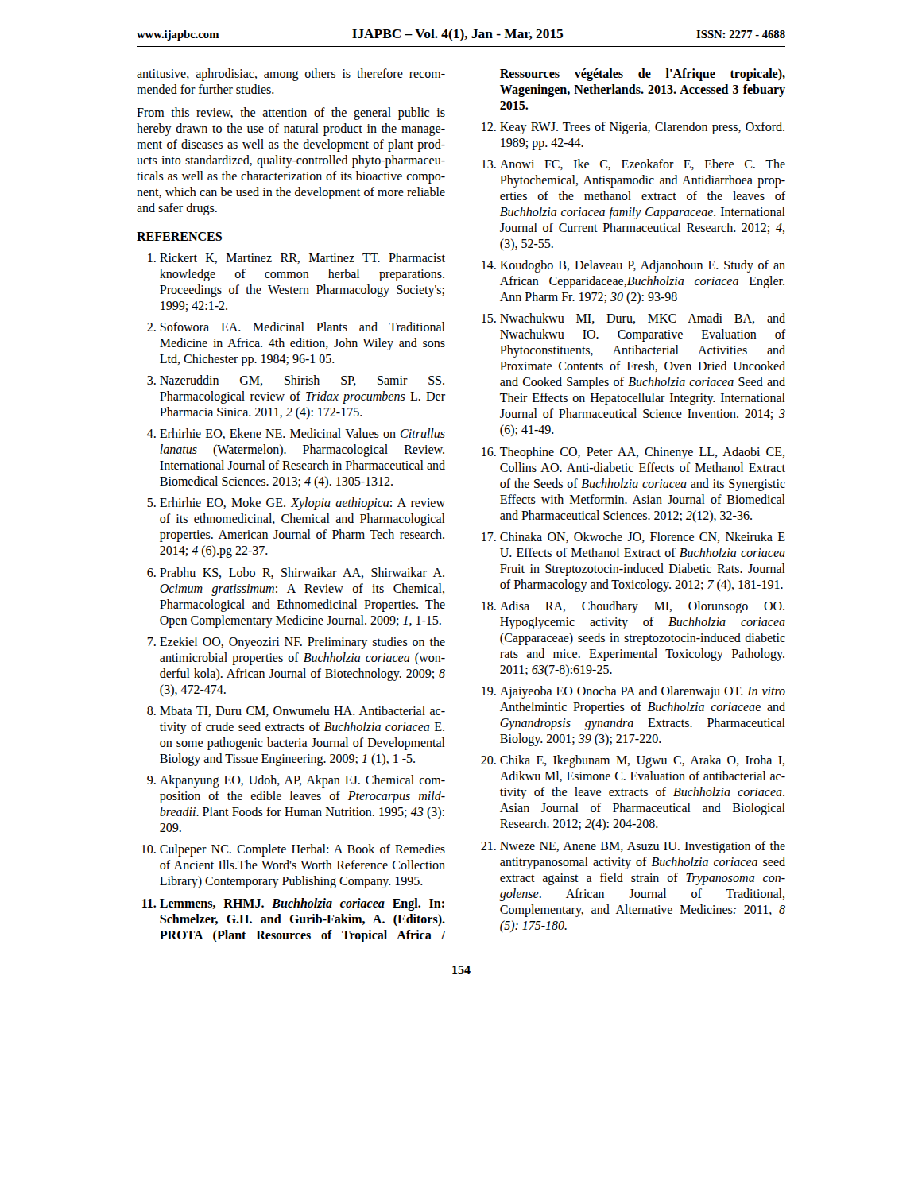www.ijapbc.com IJAPBC – Vol. 4(1), Jan - Mar, 2015 ISSN: 2277 - 4688
antitusive, aphrodisiac, among others is therefore recommended for further studies.
From this review, the attention of the general public is hereby drawn to the use of natural product in the management of diseases as well as the development of plant products into standardized, quality-controlled phyto-pharmaceuticals as well as the characterization of its bioactive component, which can be used in the development of more reliable and safer drugs.
References
Rickert K, Martinez RR, Martinez TT. Pharmacist knowledge of common herbal preparations. Proceedings of the Western Pharmacology Society's; 1999; 42:1-2.
Sofowora EA. Medicinal Plants and Traditional Medicine in Africa. 4th edition, John Wiley and sons Ltd, Chichester pp. 1984; 96-1 05.
Nazeruddin GM, Shirish SP, Samir SS. Pharmacological review of Tridax procumbens L. Der Pharmacia Sinica. 2011, 2 (4): 172-175.
Erhirhie EO, Ekene NE. Medicinal Values on Citrullus lanatus (Watermelon). Pharmacological Review. International Journal of Research in Pharmaceutical and Biomedical Sciences. 2013; 4 (4). 1305-1312.
Erhirhie EO, Moke GE. Xylopia aethiopica: A review of its ethnomedicinal, Chemical and Pharmacological properties. American Journal of Pharm Tech research. 2014; 4 (6).pg 22-37.
Prabhu KS, Lobo R, Shirwaikar AA, Shirwaikar A. Ocimum gratissimum: A Review of its Chemical, Pharmacological and Ethnomedicinal Properties. The Open Complementary Medicine Journal. 2009; 1, 1-15.
Ezekiel OO, Onyeoziri NF. Preliminary studies on the antimicrobial properties of Buchholzia coriacea (wonderful kola). African Journal of Biotechnology. 2009; 8 (3), 472-474.
Mbata TI, Duru CM, Onwumelu HA. Antibacterial activity of crude seed extracts of Buchholzia coriacea E. on some pathogenic bacteria Journal of Developmental Biology and Tissue Engineering. 2009; 1 (1), 1 -5.
Akpanyung EO, Udoh, AP, Akpan EJ. Chemical composition of the edible leaves of Pterocarpus mildbreadii. Plant Foods for Human Nutrition. 1995; 43 (3): 209.
Culpeper NC. Complete Herbal: A Book of Remedies of Ancient Ills.The Word's Worth Reference Collection Library) Contemporary Publishing Company. 1995.
Lemmens, RHMJ. Buchholzia coriacea Engl. In: Schmelzer, G.H. and Gurib-Fakim, A. (Editors). PROTA (Plant Resources of Tropical Africa / Ressources végétales de l'Afrique tropicale), Wageningen, Netherlands. 2013. Accessed 3 febuary 2015.
Keay RWJ. Trees of Nigeria, Clarendon press, Oxford. 1989; pp. 42-44.
Anowi FC, Ike C, Ezeokafor E, Ebere C. The Phytochemical, Antispamodic and Antidiarrhoea properties of the methanol extract of the leaves of Buchholzia coriacea family Capparaceae. International Journal of Current Pharmaceutical Research. 2012; 4, (3), 52-55.
Koudogbo B, Delaveau P, Adjanohoun E. Study of an African Cepparidaceae,Buchholzia coriacea Engler. Ann Pharm Fr. 1972; 30 (2): 93-98
Nwachukwu MI, Duru, MKC Amadi BA, and Nwachukwu IO. Comparative Evaluation of Phytoconstituents, Antibacterial Activities and Proximate Contents of Fresh, Oven Dried Uncooked and Cooked Samples of Buchholzia coriacea Seed and Their Effects on Hepatocellular Integrity. International Journal of Pharmaceutical Science Invention. 2014; 3 (6); 41-49.
Theophine CO, Peter AA, Chinenye LL, Adaobi CE, Collins AO. Anti-diabetic Effects of Methanol Extract of the Seeds of Buchholzia coriacea and its Synergistic Effects with Metformin. Asian Journal of Biomedical and Pharmaceutical Sciences. 2012; 2(12), 32-36.
Chinaka ON, Okwoche JO, Florence CN, Nkeiruka E U. Effects of Methanol Extract of Buchholzia coriacea Fruit in Streptozotocin-induced Diabetic Rats. Journal of Pharmacology and Toxicology. 2012; 7 (4), 181-191.
Adisa RA, Choudhary MI, Olorunsogo OO. Hypoglycemic activity of Buchholzia coriacea (Capparaceae) seeds in streptozotocin-induced diabetic rats and mice. Experimental Toxicology Pathology. 2011; 63(7-8):619-25.
Ajaiyeoba EO Onocha PA and Olarenwaju OT. In vitro Anthelmintic Properties of Buchholzia coriaceae and Gynandropsis gynandra Extracts. Pharmaceutical Biology. 2001; 39 (3); 217-220.
Chika E, Ikegbunam M, Ugwu C, Araka O, Iroha I, Adikwu Ml, Esimone C. Evaluation of antibacterial activity of the leave extracts of Buchholzia coriacea. Asian Journal of Pharmaceutical and Biological Research. 2012; 2(4): 204-208.
Nweze NE, Anene BM, Asuzu IU. Investigation of the antitrypanosomal activity of Buchholzia coriacea seed extract against a field strain of Trypanosoma congolense. African Journal of Traditional, Complementary, and Alternative Medicines: 2011, 8 (5): 175-180.
154